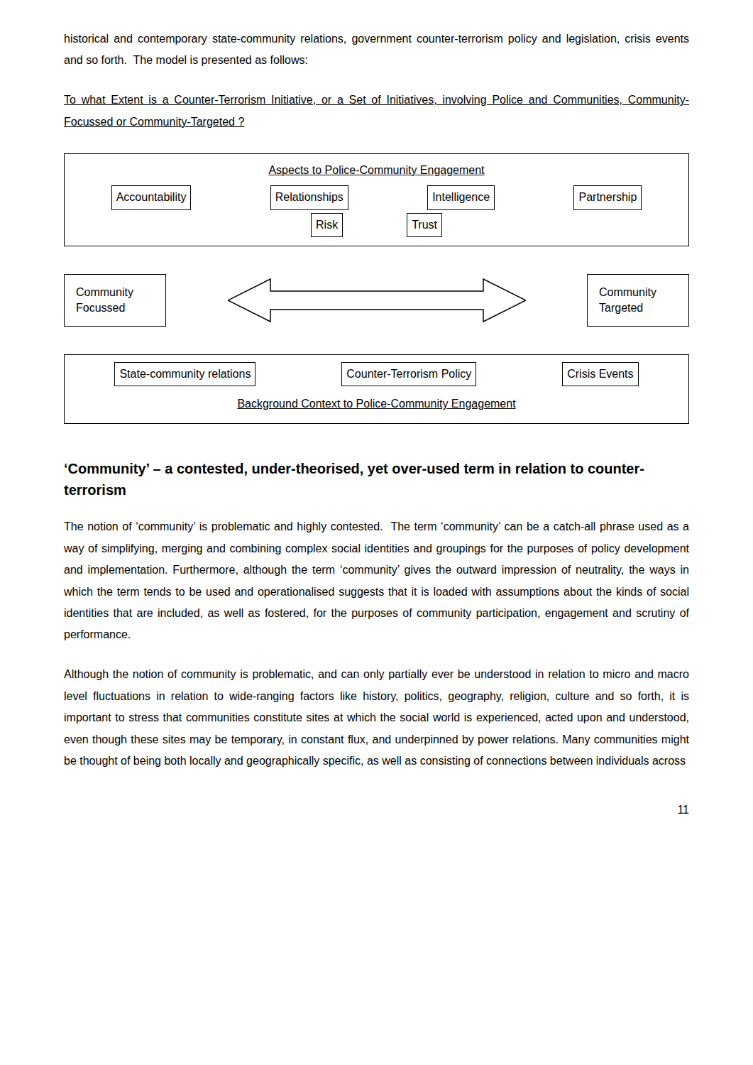historical and contemporary state-community relations, government counter-terrorism policy and legislation, crisis events and so forth. The model is presented as follows:
To what Extent is a Counter-Terrorism Initiative, or a Set of Initiatives, involving Police and Communities, Community-Focussed or Community-Targeted ?
Aspects to Police-Community Engagement
Accountability Relationships Intelligence Partnership
Risk Trust
Community
Focussed
Community
Targeted
State-community relations Counter-Terrorism Policy Crisis Events
Background Context to Police-Community Engagement
‘Community’ – a contested, under-theorised, yet over-used term in relation to counter-terrorism
The notion of ‘community’ is problematic and highly contested. The term ‘community’ can be a catch-all phrase used as a way of simplifying, merging and combining complex social identities and groupings for the purposes of policy development and implementation. Furthermore, although the term ‘community’ gives the outward impression of neutrality, the ways in which the term tends to be used and operationalised suggests that it is loaded with assumptions about the kinds of social identities that are included, as well as fostered, for the purposes of community participation, engagement and scrutiny of performance.
Although the notion of community is problematic, and can only partially ever be understood in relation to micro and macro level fluctuations in relation to wide-ranging factors like history, politics, geography, religion, culture and so forth, it is important to stress that communities constitute sites at which the social world is experienced, acted upon and understood, even though these sites may be temporary, in constant flux, and underpinned by power relations. Many communities might be thought of being both locally and geographically specific, as well as consisting of connections between individuals across
11